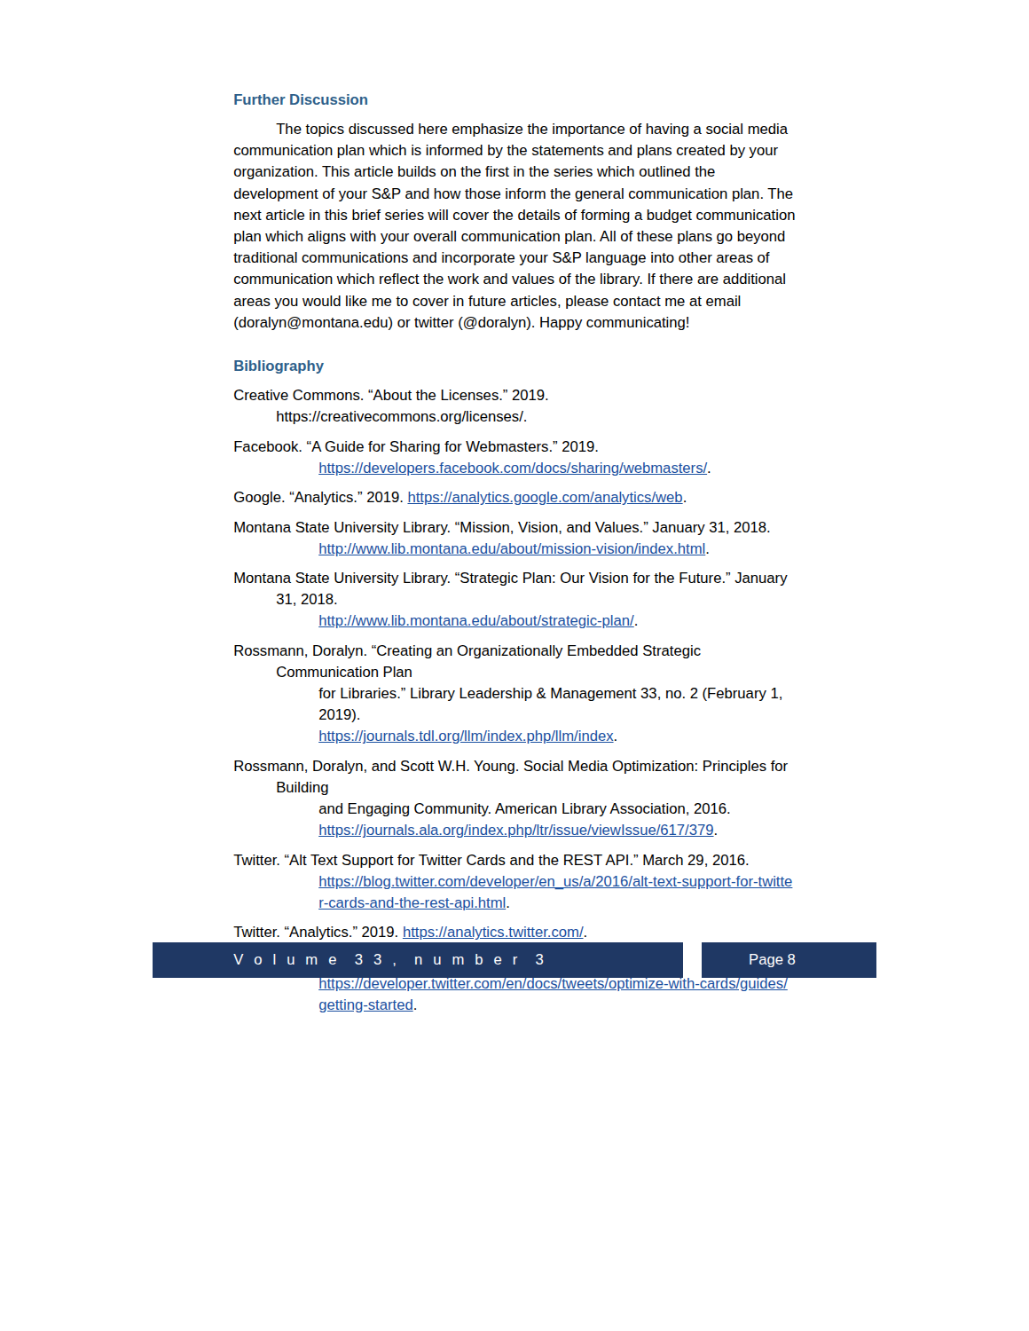Further Discussion
The topics discussed here emphasize the importance of having a social media communication plan which is informed by the statements and plans created by your organization. This article builds on the first in the series which outlined the development of your S&P and how those inform the general communication plan. The next article in this brief series will cover the details of forming a budget communication plan which aligns with your overall communication plan. All of these plans go beyond traditional communications and incorporate your S&P language into other areas of communication which reflect the work and values of the library. If there are additional areas you would like me to cover in future articles, please contact me at email (doralyn@montana.edu) or twitter (@doralyn). Happy communicating!
Bibliography
Creative Commons. “About the Licenses.” 2019. https://creativecommons.org/licenses/.
Facebook. “A Guide for Sharing for Webmasters.” 2019. https://developers.facebook.com/docs/sharing/webmasters/.
Google. “Analytics.” 2019. https://analytics.google.com/analytics/web.
Montana State University Library. “Mission, Vision, and Values.” January 31, 2018. http://www.lib.montana.edu/about/mission-vision/index.html.
Montana State University Library. “Strategic Plan: Our Vision for the Future.” January 31, 2018. http://www.lib.montana.edu/about/strategic-plan/.
Rossmann, Doralyn. “Creating an Organizationally Embedded Strategic Communication Plan for Libraries.” Library Leadership & Management 33, no. 2 (February 1, 2019). https://journals.tdl.org/llm/index.php/llm/index.
Rossmann, Doralyn, and Scott W.H. Young. Social Media Optimization: Principles for Building and Engaging Community. American Library Association, 2016. https://journals.ala.org/index.php/ltr/issue/viewIssue/617/379.
Twitter. “Alt Text Support for Twitter Cards and the REST API.” March 29, 2016. https://blog.twitter.com/developer/en_us/a/2016/alt-text-support-for-twitter-cards-and-the-rest-api.html.
Twitter. “Analytics.” 2019. https://analytics.twitter.com/.
Twitter. “Optimize Tweets with Cards.” 2019. https://developer.twitter.com/en/docs/tweets/optimize-with-cards/guides/getting-started.
V o l u m e 3 3 , n u m b e r 3
Page 8